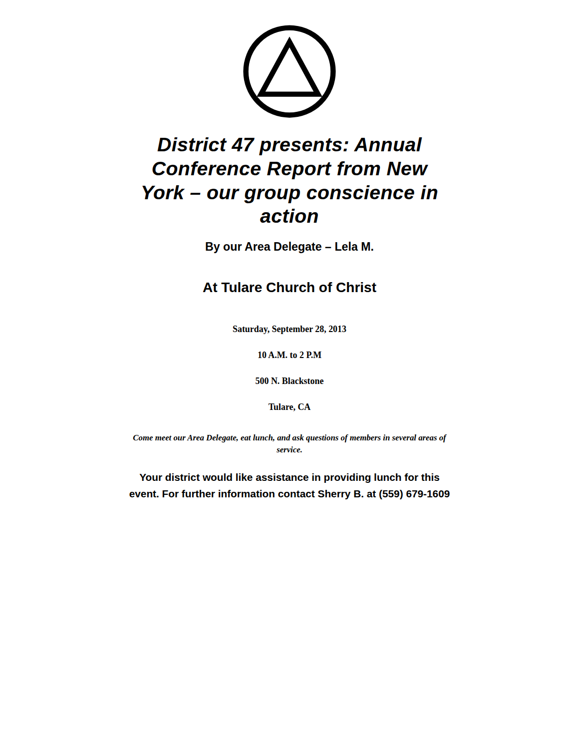District 47 presents: Annual Conference Report from New York – our group conscience in action
By our Area Delegate – Lela M.
At Tulare Church of Christ
Saturday, September 28, 2013
10 A.M. to 2 P.M
500 N. Blackstone
Tulare, CA
Come meet our Area Delegate, eat lunch, and ask questions of members in several areas of service.
Your district would like assistance in providing lunch for this event. For further information contact Sherry B. at (559) 679-1609